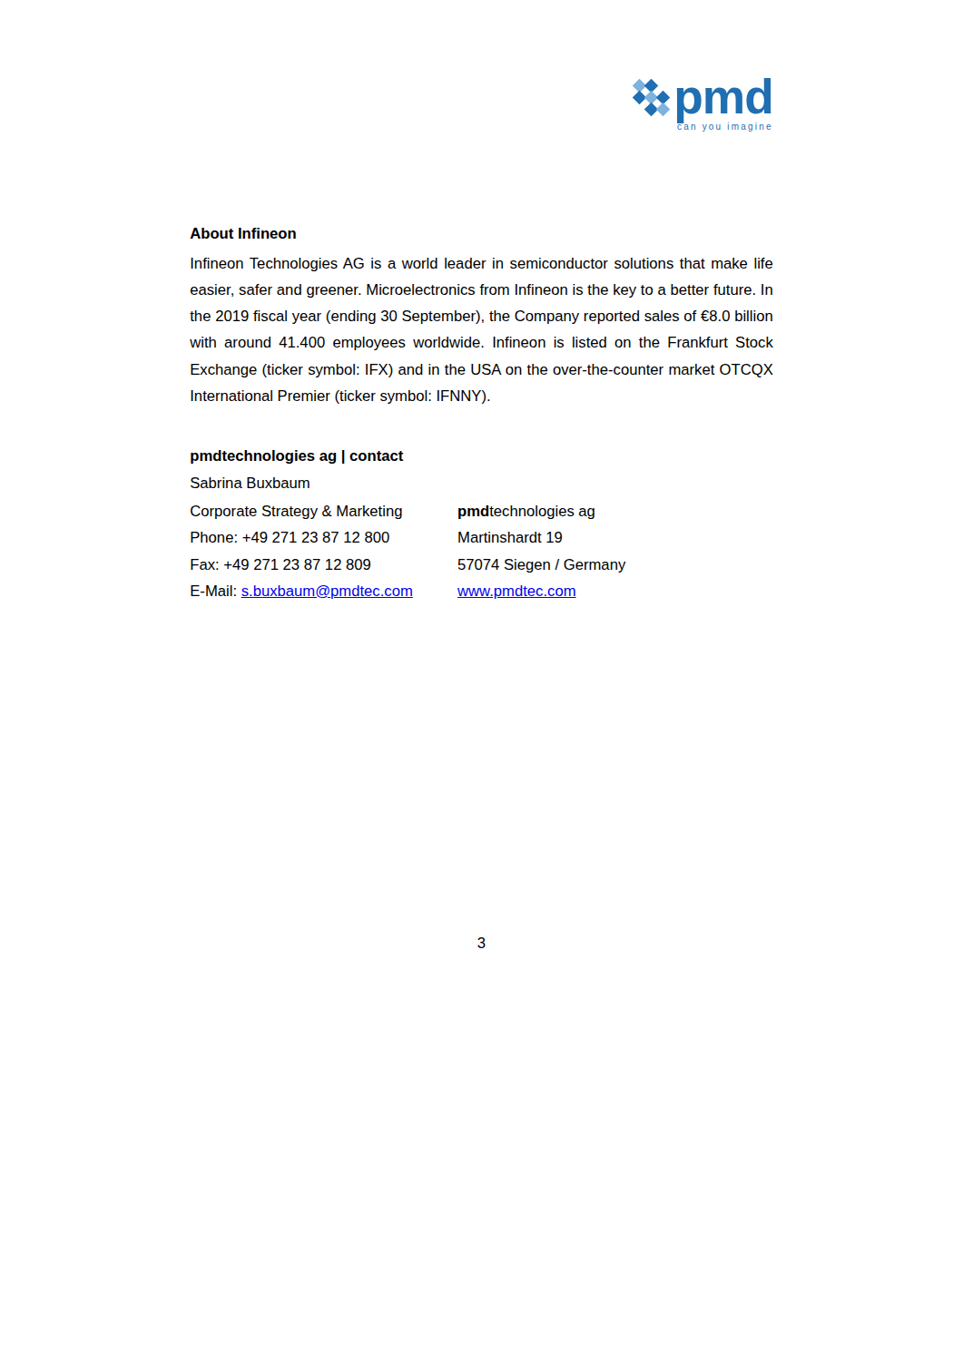pmd
can you imagine
About Infineon
Infineon Technologies AG is a world leader in semiconductor solutions that make life easier, safer and greener. Microelectronics from Infineon is the key to a better future. In the 2019 fiscal year (ending 30 September), the Company reported sales of €8.0 billion with around 41.400 employees worldwide. Infineon is listed on the Frankfurt Stock Exchange (ticker symbol: IFX) and in the USA on the over-the-counter market OTCQX International Premier (ticker symbol: IFNNY).
pmdtechnologies ag | contact
Sabrina Buxbaum
| Corporate Strategy & Marketing | pmd technologies ag |
| Phone: +49 271 23 87 12 800 | Martinshardt 19 |
| Fax: +49 271 23 87 12 809 | 57074 Siegen / Germany |
| E-Mail: s.buxbaum@pmdtec.com | www.pmdtec.com |
3